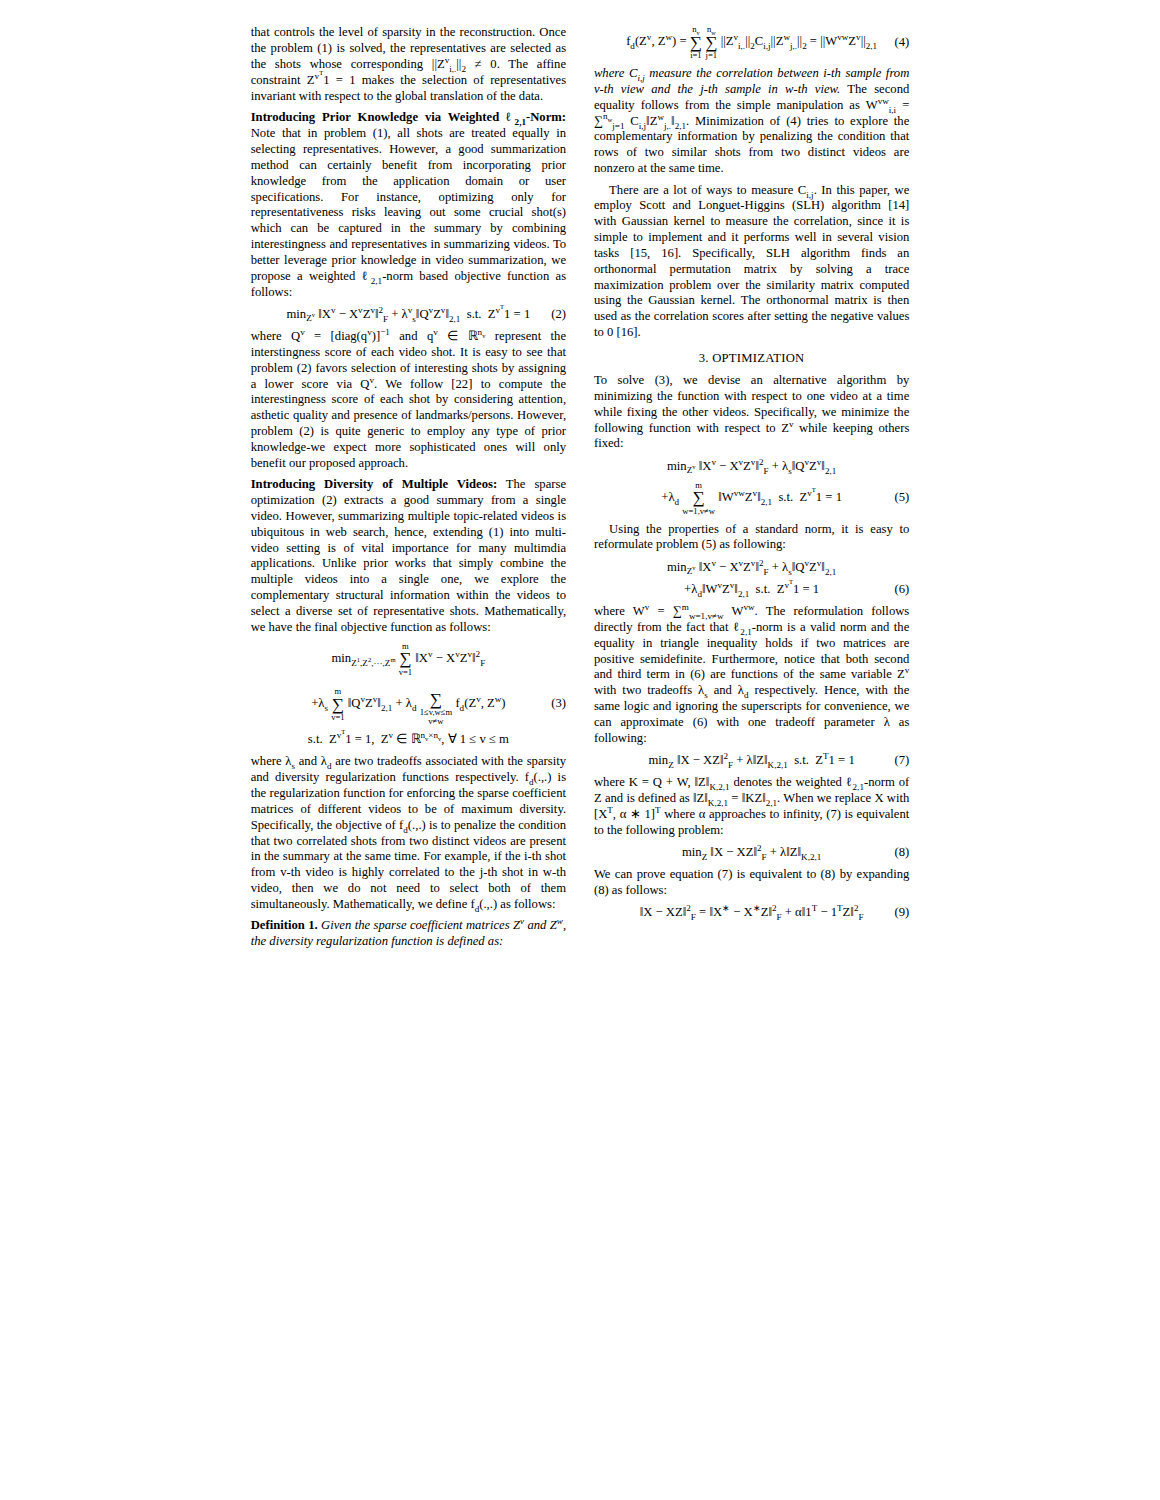that controls the level of sparsity in the reconstruction. Once the problem (1) is solved, the representatives are selected as the shots whose corresponding ||Zvi,.||2 ≠ 0. The affine constraint ZvT1 = 1 makes the selection of representatives invariant with respect to the global translation of the data.
Introducing Prior Knowledge via Weighted ℓ2,1-Norm: Note that in problem (1), all shots are treated equally in selecting representatives. However, a good summarization method can certainly benefit from incorporating prior knowledge from the application domain or user specifications. For instance, optimizing only for representativeness risks leaving out some crucial shot(s) which can be captured in the summary by combining interestingness and representatives in summarizing videos. To better leverage prior knowledge in video summarization, we propose a weighted ℓ2,1-norm based objective function as follows:
minZv ‖Xv − XvZv‖2F + λvs‖QvZv‖2,1 s.t. ZvT1 = 1 (2)
where Qv = [diag(qv)]−1 and qv ∈ ℝnv represent the interstingness score of each video shot. It is easy to see that problem (2) favors selection of interesting shots by assigning a lower score via Qv. We follow [22] to compute the interestingness score of each shot by considering attention, asthetic quality and presence of landmarks/persons. However, problem (2) is quite generic to employ any type of prior knowledge-we expect more sophisticated ones will only benefit our proposed approach.
Introducing Diversity of Multiple Videos: The sparse optimization (2) extracts a good summary from a single video. However, summarizing multiple topic-related videos is ubiquitous in web search, hence, extending (1) into multi-video setting is of vital importance for many multimdia applications. Unlike prior works that simply combine the multiple videos into a single one, we explore the complementary structural information within the videos to select a diverse set of representative shots. Mathematically, we have the final objective function as follows:
minZ1,Z2,···,Zm m∑v=1 ‖Xv − XvZv‖2F
+λs m∑v=1 ‖QvZv‖2,1 + λd ∑1≤v,w≤m
v≠w fd(Zv, Zw) (3)
s.t. ZvT1 = 1, Zv ∈ ℝnv×nv, ∀ 1 ≤ v ≤ m
where λs and λd are two tradeoffs associated with the sparsity and diversity regularization functions respectively. fd(.,.) is the regularization function for enforcing the sparse coefficient matrices of different videos to be of maximum diversity. Specifically, the objective of fd(.,.) is to penalize the condition that two correlated shots from two distinct videos are present in the summary at the same time. For example, if the i-th shot from v-th video is highly correlated to the j-th shot in w-th video, then we do not need to select both of them simultaneously. Mathematically, we define fd(.,.) as follows:
Definition 1. Given the sparse coefficient matrices Zv and Zw, the diversity regularization function is defined as:
fd(Zv, Zw) = nv∑i=1 nw∑j=1 ||Zvi,.||2Ci,j||Zwj,.||2 = ||WvwZv||2,1 (4)
where Ci,j measure the correlation between i-th sample from v-th view and the j-th sample in w-th view. The second equality follows from the simple manipulation as Wvwi,i = ∑nwj=1 Ci,j‖Zwj,.‖2,1. Minimization of (4) tries to explore the complementary information by penalizing the condition that rows of two similar shots from two distinct videos are nonzero at the same time.
There are a lot of ways to measure Ci,j. In this paper, we employ Scott and Longuet-Higgins (SLH) algorithm [14] with Gaussian kernel to measure the correlation, since it is simple to implement and it performs well in several vision tasks [15, 16]. Specifically, SLH algorithm finds an orthonormal permutation matrix by solving a trace maximization problem over the similarity matrix computed using the Gaussian kernel. The orthonormal matrix is then used as the correlation scores after setting the negative values to 0 [16].
3. Optimization
To solve (3), we devise an alternative algorithm by minimizing the function with respect to one video at a time while fixing the other videos. Specifically, we minimize the following function with respect to Zv while keeping others fixed:
minZv ‖Xv − XvZv‖2F + λs‖QvZv‖2,1
+λd m∑w=1,v≠w ‖WvwZv‖2,1 s.t. ZvT1 = 1 (5)
Using the properties of a standard norm, it is easy to reformulate problem (5) as following:
minZv ‖Xv − XvZv‖2F + λs‖QvZv‖2,1
+λd‖WvZv‖2,1 s.t. ZvT1 = 1 (6)
where Wv = ∑mw=1,v≠w Wvw. The reformulation follows directly from the fact that ℓ2,1-norm is a valid norm and the equality in triangle inequality holds if two matrices are positive semidefinite. Furthermore, notice that both second and third term in (6) are functions of the same variable Zv with two tradeoffs λs and λd respectively. Hence, with the same logic and ignoring the superscripts for convenience, we can approximate (6) with one tradeoff parameter λ as following:
minZ ‖X − XZ‖2F + λ‖Z‖K,2,1 s.t. ZT1 = 1 (7)
where K = Q + W, ‖Z‖K,2,1 denotes the weighted ℓ2,1-norm of Z and is defined as ‖Z‖K,2,1 = ‖KZ‖2,1. When we replace X with [XT, α ∗ 1]T where α approaches to infinity, (7) is equivalent to the following problem:
minZ ‖X − XZ‖2F + λ‖Z‖K,2,1 (8)
We can prove equation (7) is equivalent to (8) by expanding (8) as follows:
‖X − XZ‖2F = ‖X∗ − X∗Z‖2F + α‖1T − 1TZ‖2F (9)